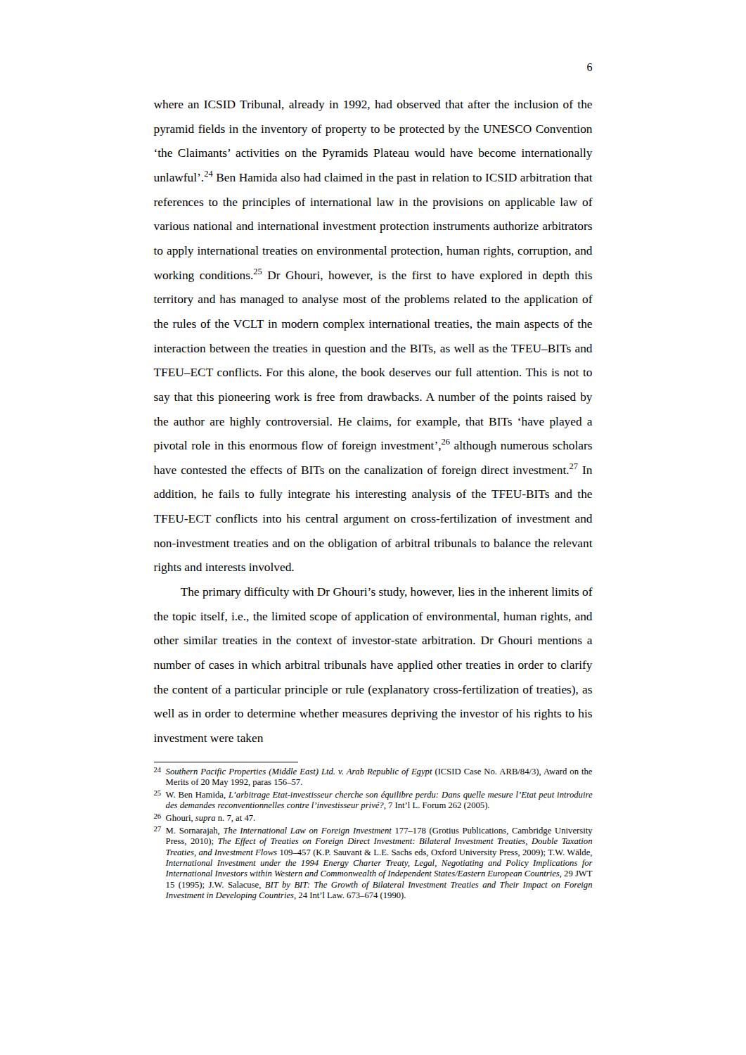6
where an ICSID Tribunal, already in 1992, had observed that after the inclusion of the pyramid fields in the inventory of property to be protected by the UNESCO Convention ‘the Claimants’ activities on the Pyramids Plateau would have become internationally unlawful’.24 Ben Hamida also had claimed in the past in relation to ICSID arbitration that references to the principles of international law in the provisions on applicable law of various national and international investment protection instruments authorize arbitrators to apply international treaties on environmental protection, human rights, corruption, and working conditions.25 Dr Ghouri, however, is the first to have explored in depth this territory and has managed to analyse most of the problems related to the application of the rules of the VCLT in modern complex international treaties, the main aspects of the interaction between the treaties in question and the BITs, as well as the TFEU–BITs and TFEU–ECT conflicts. For this alone, the book deserves our full attention. This is not to say that this pioneering work is free from drawbacks. A number of the points raised by the author are highly controversial. He claims, for example, that BITs ‘have played a pivotal role in this enormous flow of foreign investment’,26 although numerous scholars have contested the effects of BITs on the canalization of foreign direct investment.27 In addition, he fails to fully integrate his interesting analysis of the TFEU-BITs and the TFEU-ECT conflicts into his central argument on cross-fertilization of investment and non-investment treaties and on the obligation of arbitral tribunals to balance the relevant rights and interests involved.
The primary difficulty with Dr Ghouri’s study, however, lies in the inherent limits of the topic itself, i.e., the limited scope of application of environmental, human rights, and other similar treaties in the context of investor-state arbitration. Dr Ghouri mentions a number of cases in which arbitral tribunals have applied other treaties in order to clarify the content of a particular principle or rule (explanatory cross-fertilization of treaties), as well as in order to determine whether measures depriving the investor of his rights to his investment were taken
24 Southern Pacific Properties (Middle East) Ltd. v. Arab Republic of Egypt (ICSID Case No. ARB/84/3), Award on the Merits of 20 May 1992, paras 156–57.
25 W. Ben Hamida, L’arbitrage Etat-investisseur cherche son équilibre perdu: Dans quelle mesure l’Etat peut introduire des demandes reconventionnelles contre l’investisseur privé?, 7 Int’l L. Forum 262 (2005).
26 Ghouri, supra n. 7, at 47.
27 M. Sornarajah, The International Law on Foreign Investment 177–178 (Grotius Publications, Cambridge University Press, 2010); The Effect of Treaties on Foreign Direct Investment: Bilateral Investment Treaties, Double Taxation Treaties, and Investment Flows 109–457 (K.P. Sauvant & L.E. Sachs eds, Oxford University Press, 2009); T.W. Wälde, International Investment under the 1994 Energy Charter Treaty, Legal, Negotiating and Policy Implications for International Investors within Western and Commonwealth of Independent States/Eastern European Countries, 29 JWT 15 (1995); J.W. Salacuse, BIT by BIT: The Growth of Bilateral Investment Treaties and Their Impact on Foreign Investment in Developing Countries, 24 Int’l Law. 673–674 (1990).